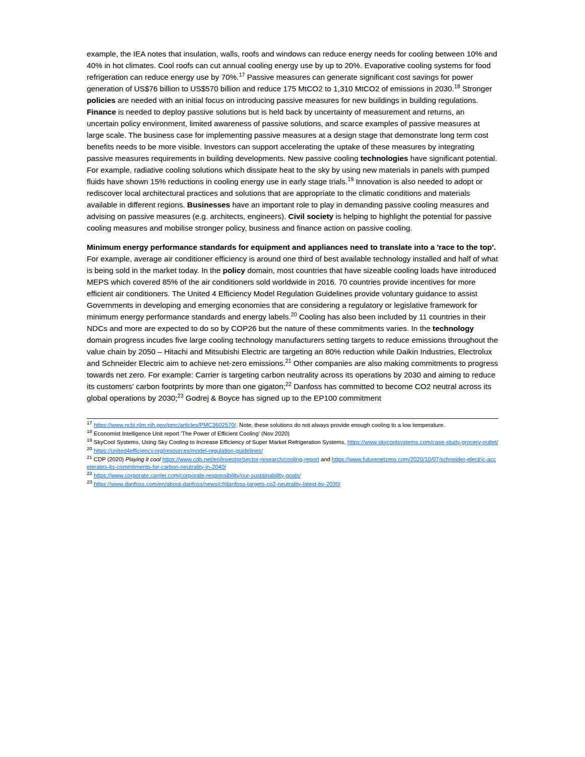example, the IEA notes that insulation, walls, roofs and windows can reduce energy needs for cooling between 10% and 40% in hot climates. Cool roofs can cut annual cooling energy use by up to 20%. Evaporative cooling systems for food refrigeration can reduce energy use by 70%.17 Passive measures can generate significant cost savings for power generation of US$76 billion to US$570 billion and reduce 175 MtCO2 to 1,310 MtCO2 of emissions in 2030.18 Stronger policies are needed with an initial focus on introducing passive measures for new buildings in building regulations. Finance is needed to deploy passive solutions but is held back by uncertainty of measurement and returns, an uncertain policy environment, limited awareness of passive solutions, and scarce examples of passive measures at large scale. The business case for implementing passive measures at a design stage that demonstrate long term cost benefits needs to be more visible. Investors can support accelerating the uptake of these measures by integrating passive measures requirements in building developments. New passive cooling technologies have significant potential. For example, radiative cooling solutions which dissipate heat to the sky by using new materials in panels with pumped fluids have shown 15% reductions in cooling energy use in early stage trials.19 Innovation is also needed to adopt or rediscover local architectural practices and solutions that are appropriate to the climatic conditions and materials available in different regions. Businesses have an important role to play in demanding passive cooling measures and advising on passive measures (e.g. architects, engineers). Civil society is helping to highlight the potential for passive cooling measures and mobilise stronger policy, business and finance action on passive cooling.
Minimum energy performance standards for equipment and appliances need to translate into a 'race to the top'. For example, average air conditioner efficiency is around one third of best available technology installed and half of what is being sold in the market today. In the policy domain, most countries that have sizeable cooling loads have introduced MEPS which covered 85% of the air conditioners sold worldwide in 2016. 70 countries provide incentives for more efficient air conditioners. The United 4 Efficiency Model Regulation Guidelines provide voluntary guidance to assist Governments in developing and emerging economies that are considering a regulatory or legislative framework for minimum energy performance standards and energy labels.20 Cooling has also been included by 11 countries in their NDCs and more are expected to do so by COP26 but the nature of these commitments varies. In the technology domain progress incudes five large cooling technology manufacturers setting targets to reduce emissions throughout the value chain by 2050 – Hitachi and Mitsubishi Electric are targeting an 80% reduction while Daikin Industries, Electrolux and Schneider Electric aim to achieve net-zero emissions.21 Other companies are also making commitments to progress towards net zero. For example: Carrier is targeting carbon neutrality across its operations by 2030 and aiming to reduce its customers' carbon footprints by more than one gigaton;22 Danfoss has committed to become CO2 neutral across its global operations by 2030;23 Godrej & Boyce has signed up to the EP100 commitment
17 https://www.ncbi.nlm.nih.gov/pmc/articles/PMC3602570/. Note, these solutions do not always provide enough cooling to a low temperature.
18 Economist Intelligence Unit report 'The Power of Efficient Cooling' (Nov 2020)
19 SkyCool Systems, Using Sky Cooling to Increase Efficiency of Super Market Refrigeration Systems, https://www.skycoolsystems.com/case-study-grocery-outlet/
20 https://united4efficiency.org/resources/model-regulation-guidelines/
21 CDP (2020) Playing it cool https://www.cdp.net/en/investor/sector-research/cooling-report and https://www.futurenetzero.com/2020/10/07/schneider-electric-accelerates-its-commitments-for-carbon-neutrality-in-2040/
22 https://www.corporate.carrier.com/corporate-responsibility/our-sustainability-goals/
23 https://www.danfoss.com/en/about-danfoss/news/cf/danfoss-targets-co2-neutrality-latest-by-2030/